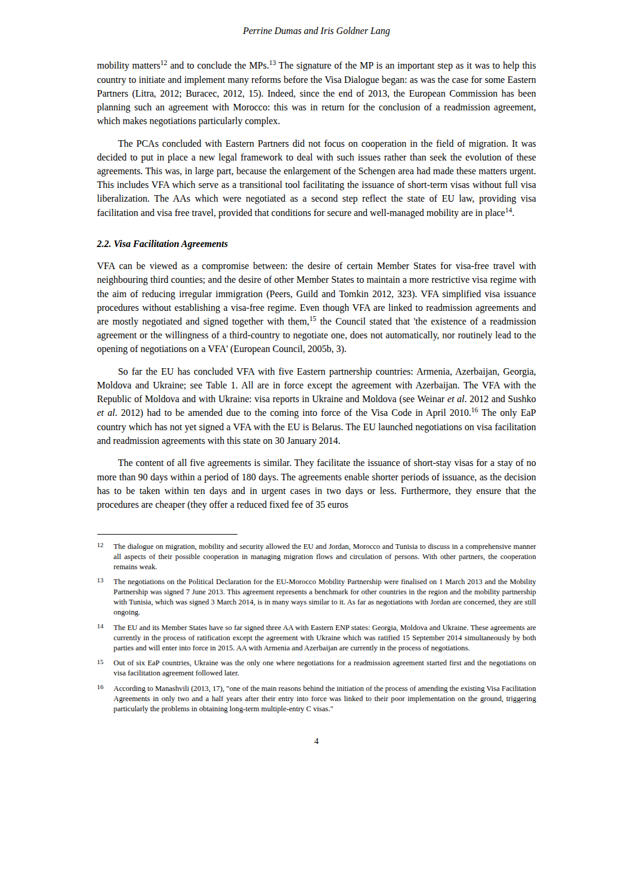Perrine Dumas and Iris Goldner Lang
mobility matters12 and to conclude the MPs.13 The signature of the MP is an important step as it was to help this country to initiate and implement many reforms before the Visa Dialogue began: as was the case for some Eastern Partners (Litra, 2012; Buracec, 2012, 15). Indeed, since the end of 2013, the European Commission has been planning such an agreement with Morocco: this was in return for the conclusion of a readmission agreement, which makes negotiations particularly complex.
The PCAs concluded with Eastern Partners did not focus on cooperation in the field of migration. It was decided to put in place a new legal framework to deal with such issues rather than seek the evolution of these agreements. This was, in large part, because the enlargement of the Schengen area had made these matters urgent. This includes VFA which serve as a transitional tool facilitating the issuance of short-term visas without full visa liberalization. The AAs which were negotiated as a second step reflect the state of EU law, providing visa facilitation and visa free travel, provided that conditions for secure and well-managed mobility are in place14.
2.2. Visa Facilitation Agreements
VFA can be viewed as a compromise between: the desire of certain Member States for visa-free travel with neighbouring third counties; and the desire of other Member States to maintain a more restrictive visa regime with the aim of reducing irregular immigration (Peers, Guild and Tomkin 2012, 323). VFA simplified visa issuance procedures without establishing a visa-free regime. Even though VFA are linked to readmission agreements and are mostly negotiated and signed together with them,15 the Council stated that 'the existence of a readmission agreement or the willingness of a third-country to negotiate one, does not automatically, nor routinely lead to the opening of negotiations on a VFA' (European Council, 2005b, 3).
So far the EU has concluded VFA with five Eastern partnership countries: Armenia, Azerbaijan, Georgia, Moldova and Ukraine; see Table 1. All are in force except the agreement with Azerbaijan. The VFA with the Republic of Moldova and with Ukraine: visa reports in Ukraine and Moldova (see Weinar et al. 2012 and Sushko et al. 2012) had to be amended due to the coming into force of the Visa Code in April 2010.16 The only EaP country which has not yet signed a VFA with the EU is Belarus. The EU launched negotiations on visa facilitation and readmission agreements with this state on 30 January 2014.
The content of all five agreements is similar. They facilitate the issuance of short-stay visas for a stay of no more than 90 days within a period of 180 days. The agreements enable shorter periods of issuance, as the decision has to be taken within ten days and in urgent cases in two days or less. Furthermore, they ensure that the procedures are cheaper (they offer a reduced fixed fee of 35 euros
12 The dialogue on migration, mobility and security allowed the EU and Jordan, Morocco and Tunisia to discuss in a comprehensive manner all aspects of their possible cooperation in managing migration flows and circulation of persons. With other partners, the cooperation remains weak.
13 The negotiations on the Political Declaration for the EU-Morocco Mobility Partnership were finalised on 1 March 2013 and the Mobility Partnership was signed 7 June 2013. This agreement represents a benchmark for other countries in the region and the mobility partnership with Tunisia, which was signed 3 March 2014, is in many ways similar to it. As far as negotiations with Jordan are concerned, they are still ongoing.
14 The EU and its Member States have so far signed three AA with Eastern ENP states: Georgia, Moldova and Ukraine. These agreements are currently in the process of ratification except the agreement with Ukraine which was ratified 15 September 2014 simultaneously by both parties and will enter into force in 2015. AA with Armenia and Azerbaijan are currently in the process of negotiations.
15 Out of six EaP countries, Ukraine was the only one where negotiations for a readmission agreement started first and the negotiations on visa facilitation agreement followed later.
16 According to Manashvili (2013, 17), "one of the main reasons behind the initiation of the process of amending the existing Visa Facilitation Agreements in only two and a half years after their entry into force was linked to their poor implementation on the ground, triggering particularly the problems in obtaining long-term multiple-entry C visas."
4